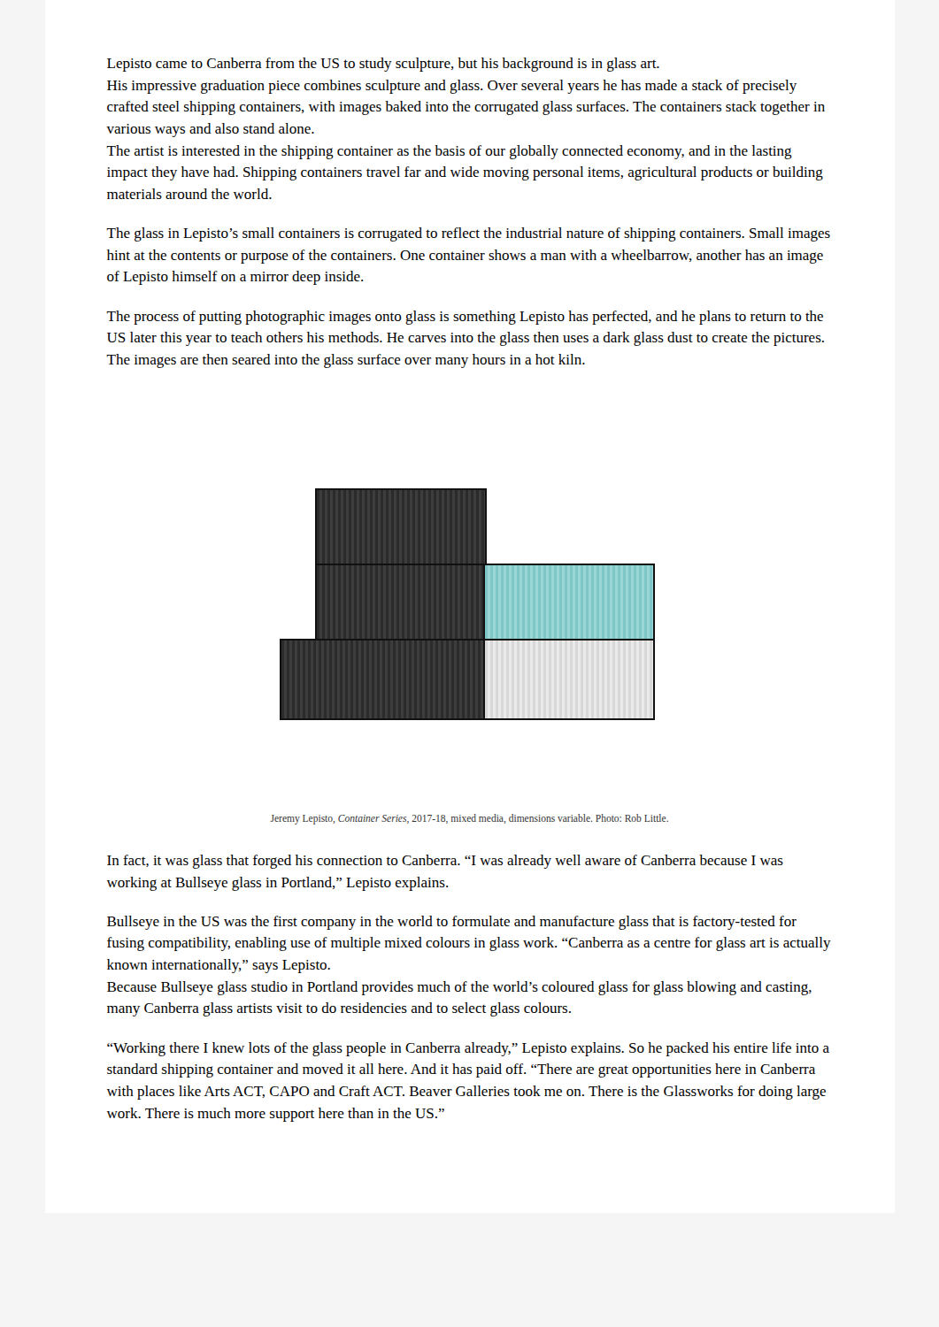Lepisto came to Canberra from the US to study sculpture, but his background is in glass art.
His impressive graduation piece combines sculpture and glass. Over several years he has made a stack of precisely crafted steel shipping containers, with images baked into the corrugated glass surfaces. The containers stack together in various ways and also stand alone.
The artist is interested in the shipping container as the basis of our globally connected economy, and in the lasting impact they have had. Shipping containers travel far and wide moving personal items, agricultural products or building materials around the world.
The glass in Lepisto’s small containers is corrugated to reflect the industrial nature of shipping containers. Small images hint at the contents or purpose of the containers. One container shows a man with a wheelbarrow, another has an image of Lepisto himself on a mirror deep inside.
The process of putting photographic images onto glass is something Lepisto has perfected, and he plans to return to the US later this year to teach others his methods. He carves into the glass then uses a dark glass dust to create the pictures. The images are then seared into the glass surface over many hours in a hot kiln.
Jeremy Lepisto, Container Series, 2017-18, mixed media, dimensions variable. Photo: Rob Little.
In fact, it was glass that forged his connection to Canberra. “I was already well aware of Canberra because I was working at Bullseye glass in Portland,” Lepisto explains.
Bullseye in the US was the first company in the world to formulate and manufacture glass that is factory-tested for fusing compatibility, enabling use of multiple mixed colours in glass work. “Canberra as a centre for glass art is actually known internationally,” says Lepisto.
Because Bullseye glass studio in Portland provides much of the world’s coloured glass for glass blowing and casting, many Canberra glass artists visit to do residencies and to select glass colours.
“Working there I knew lots of the glass people in Canberra already,” Lepisto explains. So he packed his entire life into a standard shipping container and moved it all here. And it has paid off. “There are great opportunities here in Canberra with places like Arts ACT, CAPO and Craft ACT. Beaver Galleries took me on. There is the Glassworks for doing large work. There is much more support here than in the US.”